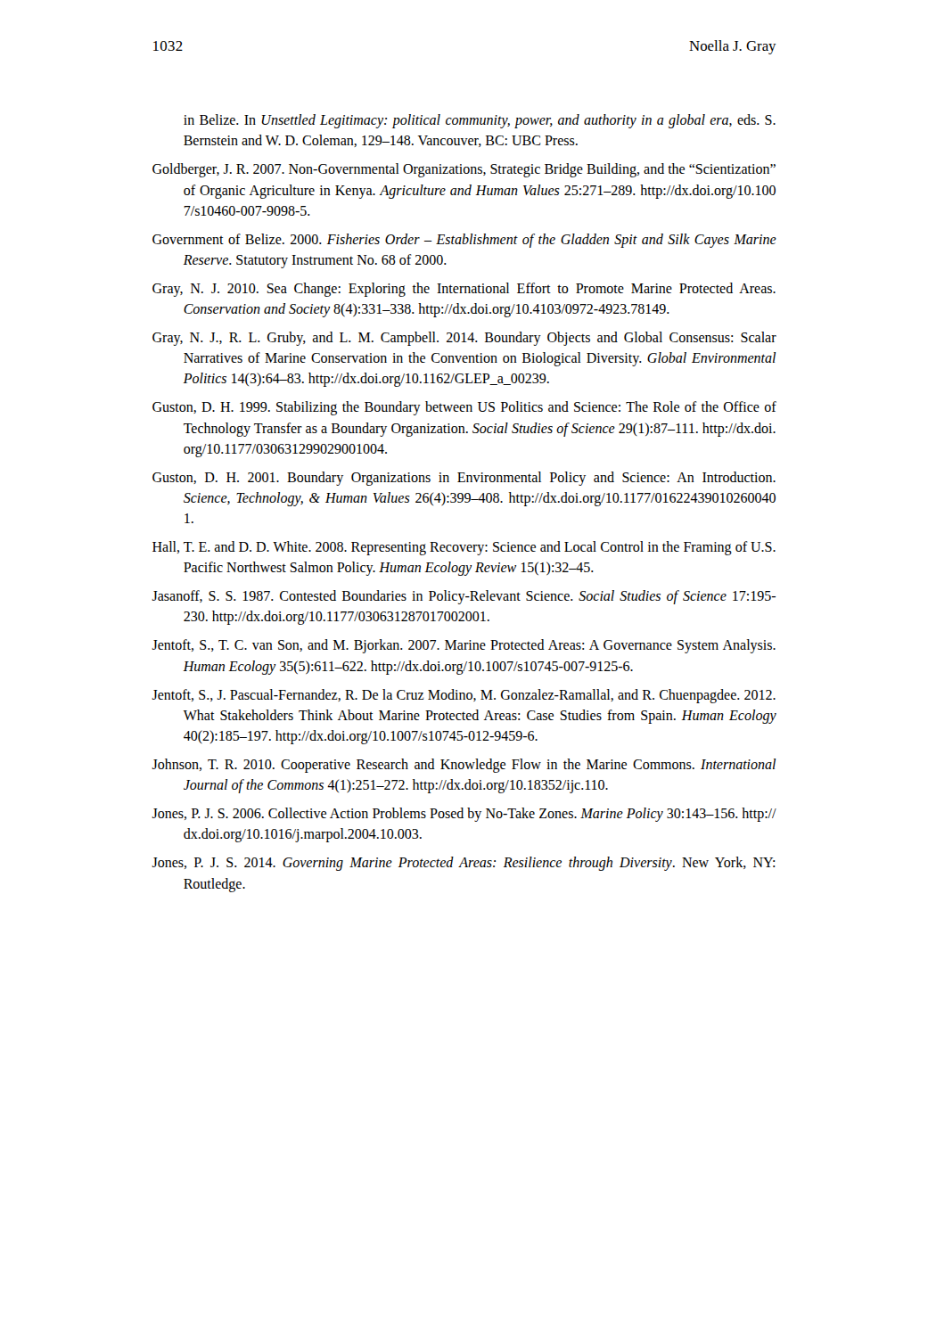1032 Noella J. Gray
in Belize. In Unsettled Legitimacy: political community, power, and authority in a global era, eds. S. Bernstein and W. D. Coleman, 129–148. Vancouver, BC: UBC Press.
Goldberger, J. R. 2007. Non-Governmental Organizations, Strategic Bridge Building, and the “Scientization” of Organic Agriculture in Kenya. Agriculture and Human Values 25:271–289. http://dx.doi.org/10.1007/s10460-007-9098-5.
Government of Belize. 2000. Fisheries Order – Establishment of the Gladden Spit and Silk Cayes Marine Reserve. Statutory Instrument No. 68 of 2000.
Gray, N. J. 2010. Sea Change: Exploring the International Effort to Promote Marine Protected Areas. Conservation and Society 8(4):331–338. http://dx.doi.org/10.4103/0972-4923.78149.
Gray, N. J., R. L. Gruby, and L. M. Campbell. 2014. Boundary Objects and Global Consensus: Scalar Narratives of Marine Conservation in the Convention on Biological Diversity. Global Environmental Politics 14(3):64–83. http://dx.doi.org/10.1162/GLEP_a_00239.
Guston, D. H. 1999. Stabilizing the Boundary between US Politics and Science: The Role of the Office of Technology Transfer as a Boundary Organization. Social Studies of Science 29(1):87–111. http://dx.doi.org/10.1177/030631299029001004.
Guston, D. H. 2001. Boundary Organizations in Environmental Policy and Science: An Introduction. Science, Technology, & Human Values 26(4):399–408. http://dx.doi.org/10.1177/016224390102600401.
Hall, T. E. and D. D. White. 2008. Representing Recovery: Science and Local Control in the Framing of U.S. Pacific Northwest Salmon Policy. Human Ecology Review 15(1):32–45.
Jasanoff, S. S. 1987. Contested Boundaries in Policy-Relevant Science. Social Studies of Science 17:195-230. http://dx.doi.org/10.1177/030631287017002001.
Jentoft, S., T. C. van Son, and M. Bjorkan. 2007. Marine Protected Areas: A Governance System Analysis. Human Ecology 35(5):611–622. http://dx.doi.org/10.1007/s10745-007-9125-6.
Jentoft, S., J. Pascual-Fernandez, R. De la Cruz Modino, M. Gonzalez-Ramallal, and R. Chuenpagdee. 2012. What Stakeholders Think About Marine Protected Areas: Case Studies from Spain. Human Ecology 40(2):185–197. http://dx.doi.org/10.1007/s10745-012-9459-6.
Johnson, T. R. 2010. Cooperative Research and Knowledge Flow in the Marine Commons. International Journal of the Commons 4(1):251–272. http://dx.doi.org/10.18352/ijc.110.
Jones, P. J. S. 2006. Collective Action Problems Posed by No-Take Zones. Marine Policy 30:143–156. http://dx.doi.org/10.1016/j.marpol.2004.10.003.
Jones, P. J. S. 2014. Governing Marine Protected Areas: Resilience through Diversity. New York, NY: Routledge.